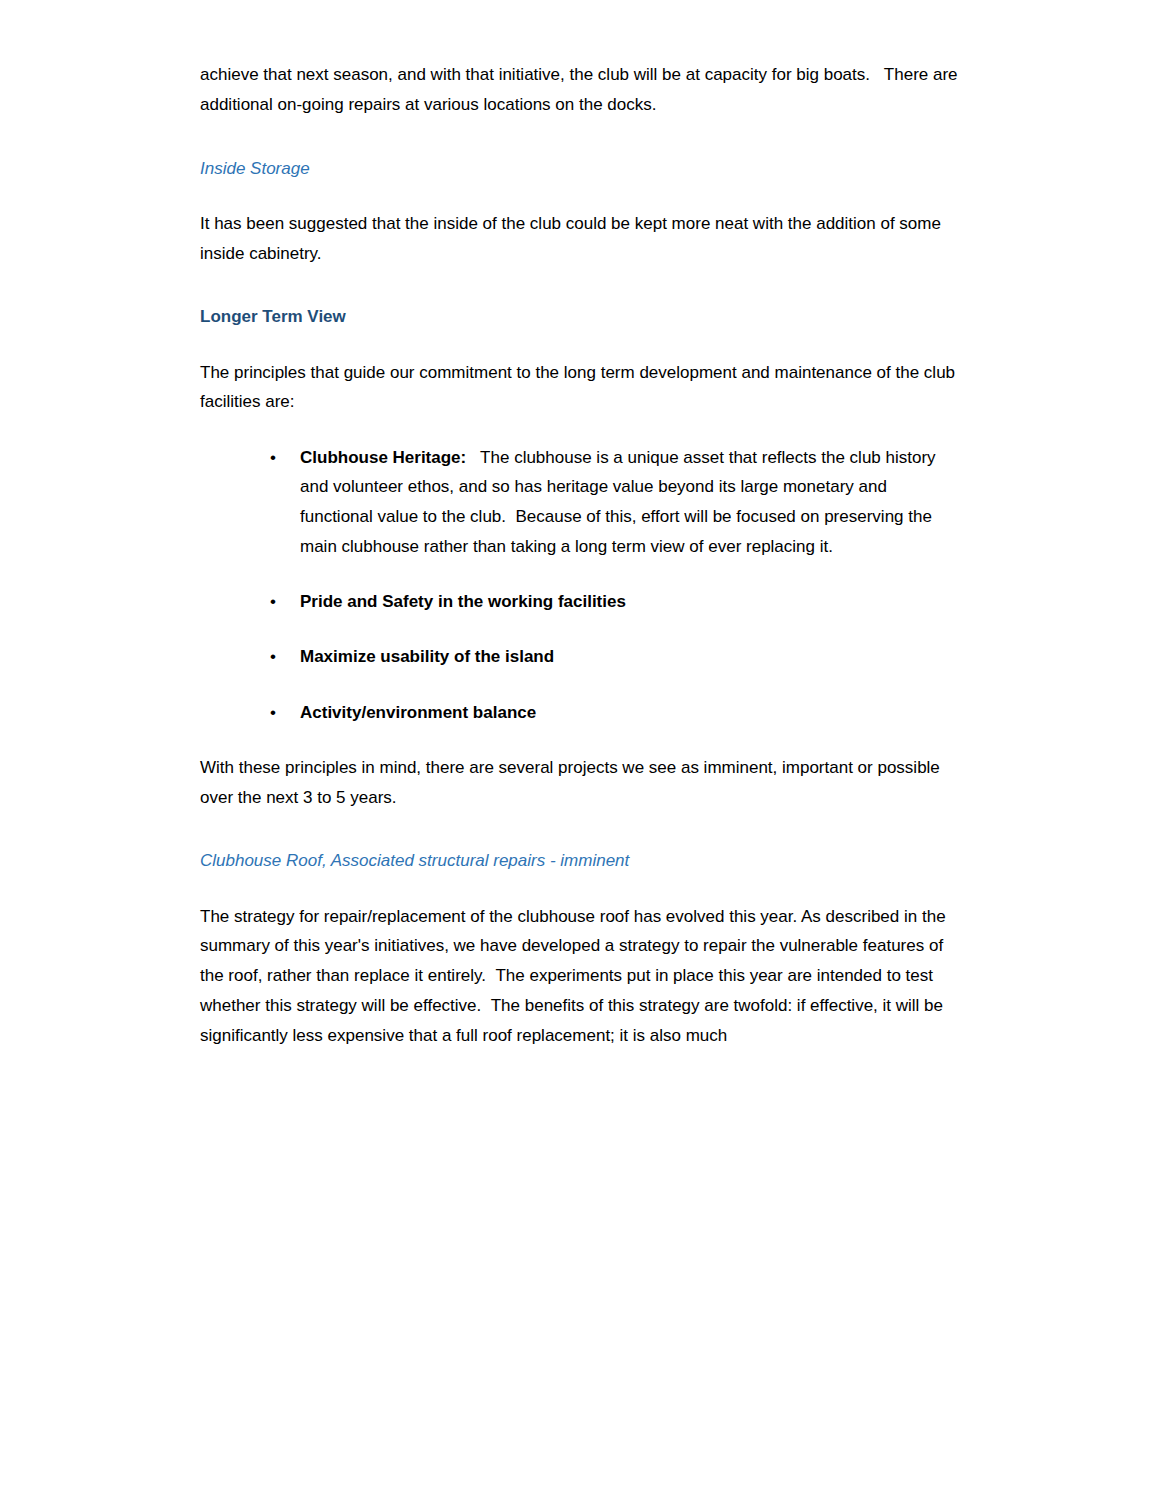achieve that next season, and with that initiative, the club will be at capacity for big boats. There are additional on-going repairs at various locations on the docks.
Inside Storage
It has been suggested that the inside of the club could be kept more neat with the addition of some inside cabinetry.
Longer Term View
The principles that guide our commitment to the long term development and maintenance of the club facilities are:
Clubhouse Heritage: The clubhouse is a unique asset that reflects the club history and volunteer ethos, and so has heritage value beyond its large monetary and functional value to the club. Because of this, effort will be focused on preserving the main clubhouse rather than taking a long term view of ever replacing it.
Pride and Safety in the working facilities
Maximize usability of the island
Activity/environment balance
With these principles in mind, there are several projects we see as imminent, important or possible over the next 3 to 5 years.
Clubhouse Roof, Associated structural repairs - imminent
The strategy for repair/replacement of the clubhouse roof has evolved this year. As described in the summary of this year's initiatives, we have developed a strategy to repair the vulnerable features of the roof, rather than replace it entirely. The experiments put in place this year are intended to test whether this strategy will be effective. The benefits of this strategy are twofold: if effective, it will be significantly less expensive that a full roof replacement; it is also much